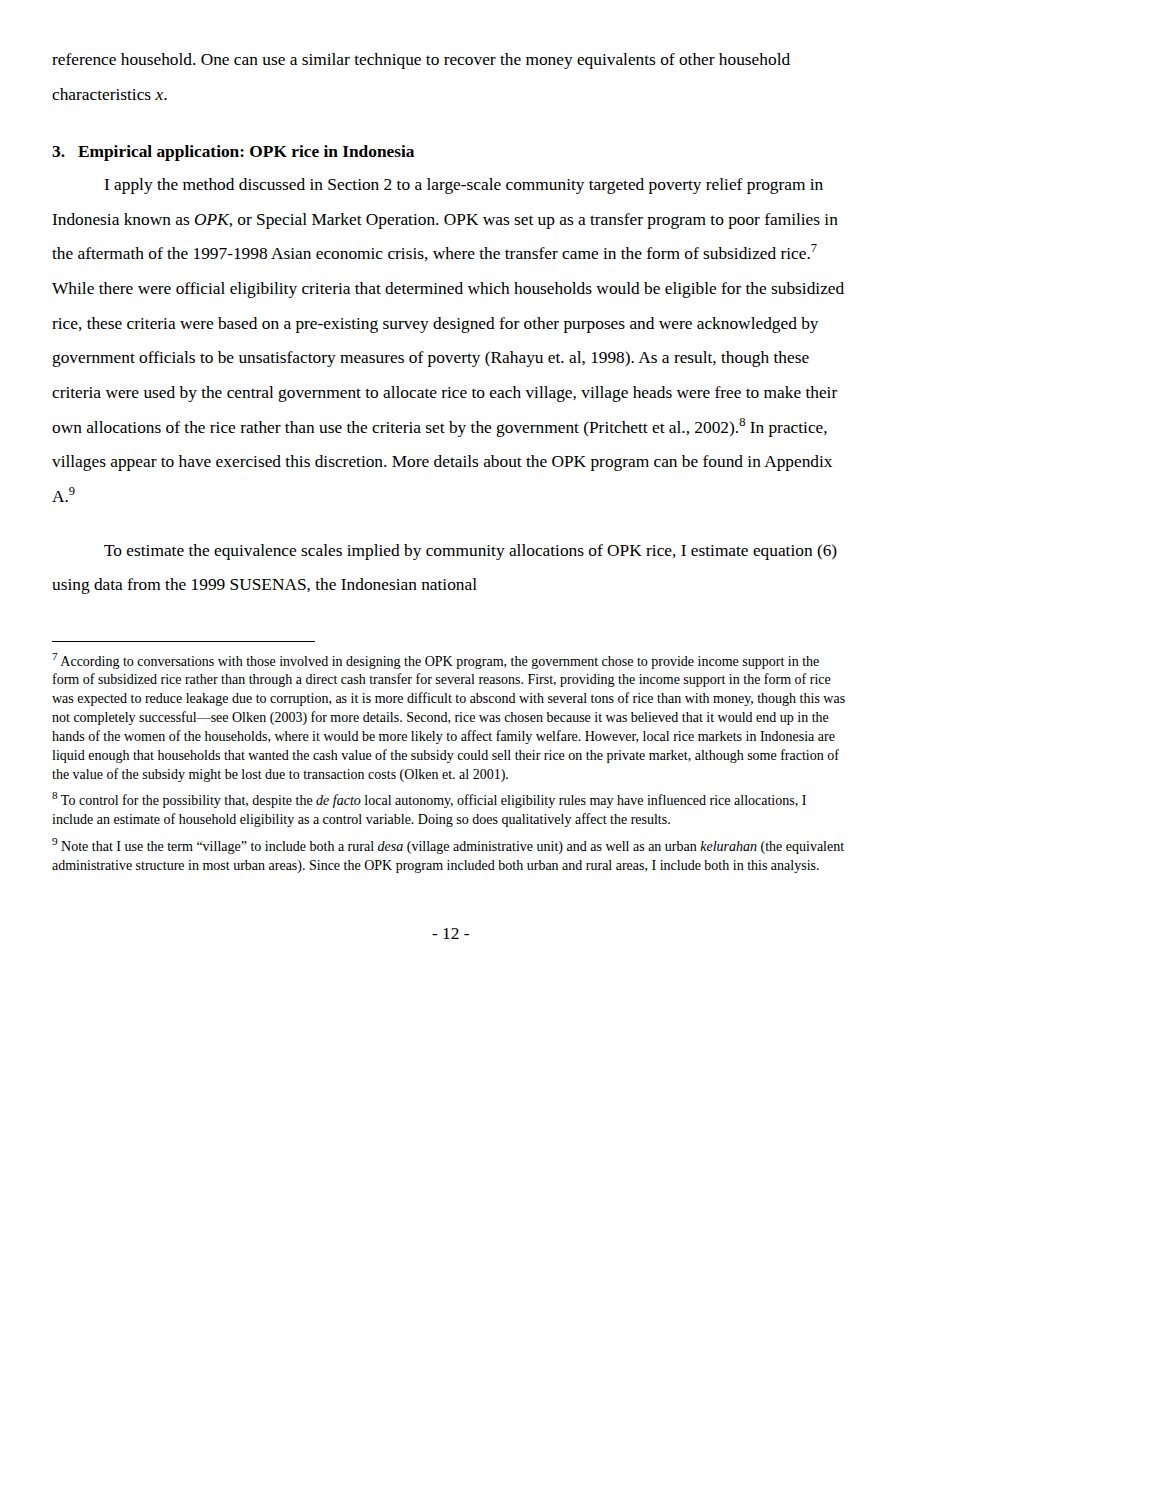reference household. One can use a similar technique to recover the money equivalents of other household characteristics x.
3. Empirical application: OPK rice in Indonesia
I apply the method discussed in Section 2 to a large-scale community targeted poverty relief program in Indonesia known as OPK, or Special Market Operation. OPK was set up as a transfer program to poor families in the aftermath of the 1997-1998 Asian economic crisis, where the transfer came in the form of subsidized rice.7 While there were official eligibility criteria that determined which households would be eligible for the subsidized rice, these criteria were based on a pre-existing survey designed for other purposes and were acknowledged by government officials to be unsatisfactory measures of poverty (Rahayu et. al, 1998). As a result, though these criteria were used by the central government to allocate rice to each village, village heads were free to make their own allocations of the rice rather than use the criteria set by the government (Pritchett et al., 2002).8 In practice, villages appear to have exercised this discretion. More details about the OPK program can be found in Appendix A.9
To estimate the equivalence scales implied by community allocations of OPK rice, I estimate equation (6) using data from the 1999 SUSENAS, the Indonesian national
7 According to conversations with those involved in designing the OPK program, the government chose to provide income support in the form of subsidized rice rather than through a direct cash transfer for several reasons. First, providing the income support in the form of rice was expected to reduce leakage due to corruption, as it is more difficult to abscond with several tons of rice than with money, though this was not completely successful—see Olken (2003) for more details. Second, rice was chosen because it was believed that it would end up in the hands of the women of the households, where it would be more likely to affect family welfare. However, local rice markets in Indonesia are liquid enough that households that wanted the cash value of the subsidy could sell their rice on the private market, although some fraction of the value of the subsidy might be lost due to transaction costs (Olken et. al 2001).
8 To control for the possibility that, despite the de facto local autonomy, official eligibility rules may have influenced rice allocations, I include an estimate of household eligibility as a control variable. Doing so does qualitatively affect the results.
9 Note that I use the term “village” to include both a rural desa (village administrative unit) and as well as an urban kelurahan (the equivalent administrative structure in most urban areas). Since the OPK program included both urban and rural areas, I include both in this analysis.
- 12 -